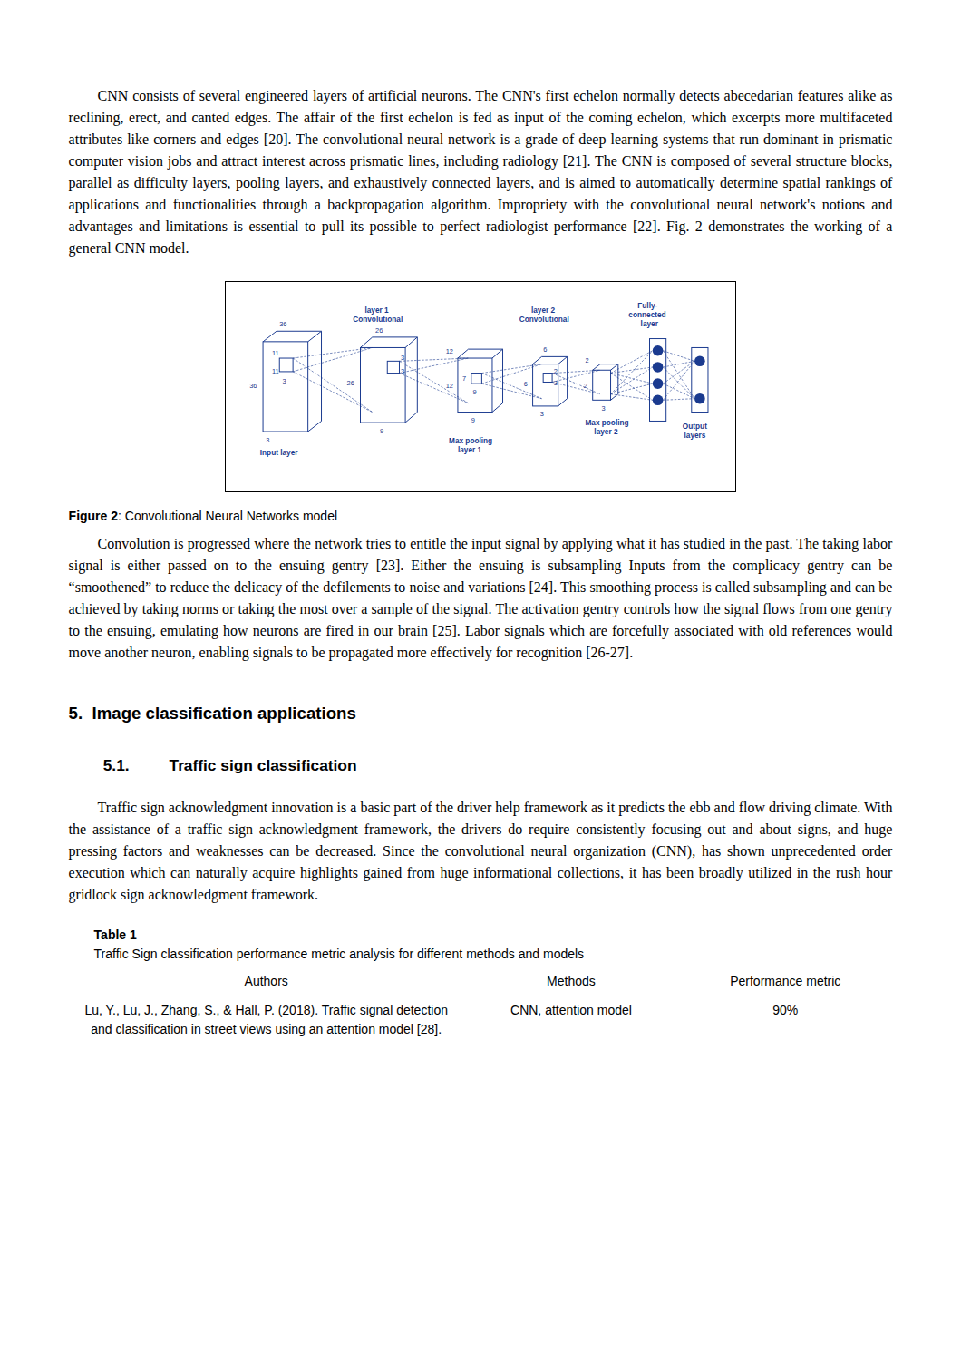CNN consists of several engineered layers of artificial neurons. The CNN's first echelon normally detects abecedarian features alike as reclining, erect, and canted edges. The affair of the first echelon is fed as input of the coming echelon, which excerpts more multifaceted attributes like corners and edges [20]. The convolutional neural network is a grade of deep learning systems that run dominant in prismatic computer vision jobs and attract interest across prismatic lines, including radiology [21]. The CNN is composed of several structure blocks, parallel as difficulty layers, pooling layers, and exhaustively connected layers, and is aimed to automatically determine spatial rankings of applications and functionalities through a backpropagation algorithm. Impropriety with the convolutional neural network's notions and advantages and limitations is essential to pull its possible to perfect radiologist performance [22]. Fig. 2 demonstrates the working of a general CNN model.
36 36 3 Input layer 11 11 3 26 26 9 Convolutional layer 1 12 12 9 Max pooling layer 1 3 3 7 9 6 6 3 Convolutional layer 2 2 2 3 Max pooling layer 2 2 3 Fully- connected layer Output layers
Figure 2: Convolutional Neural Networks model
Convolution is progressed where the network tries to entitle the input signal by applying what it has studied in the past. The taking labor signal is either passed on to the ensuing gentry [23]. Either the ensuing is subsampling Inputs from the complicacy gentry can be “smoothened” to reduce the delicacy of the defilements to noise and variations [24]. This smoothing process is called subsampling and can be achieved by taking norms or taking the most over a sample of the signal. The activation gentry controls how the signal flows from one gentry to the ensuing, emulating how neurons are fired in our brain [25]. Labor signals which are forcefully associated with old references would move another neuron, enabling signals to be propagated more effectively for recognition [26-27].
5. Image classification applications
5.1. Traffic sign classification
Traffic sign acknowledgment innovation is a basic part of the driver help framework as it predicts the ebb and flow driving climate. With the assistance of a traffic sign acknowledgment framework, the drivers do require consistently focusing out and about signs, and huge pressing factors and weaknesses can be decreased. Since the convolutional neural organization (CNN), has shown unprecedented order execution which can naturally acquire highlights gained from huge informational collections, it has been broadly utilized in the rush hour gridlock sign acknowledgment framework.
Table 1
Traffic Sign classification performance metric analysis for different methods and models
| Authors | Methods | Performance metric |
| --- | --- | --- |
| Lu, Y., Lu, J., Zhang, S., & Hall, P. (2018). Traffic signal detection and classification in street views using an attention model [28]. | CNN, attention model | 90% |